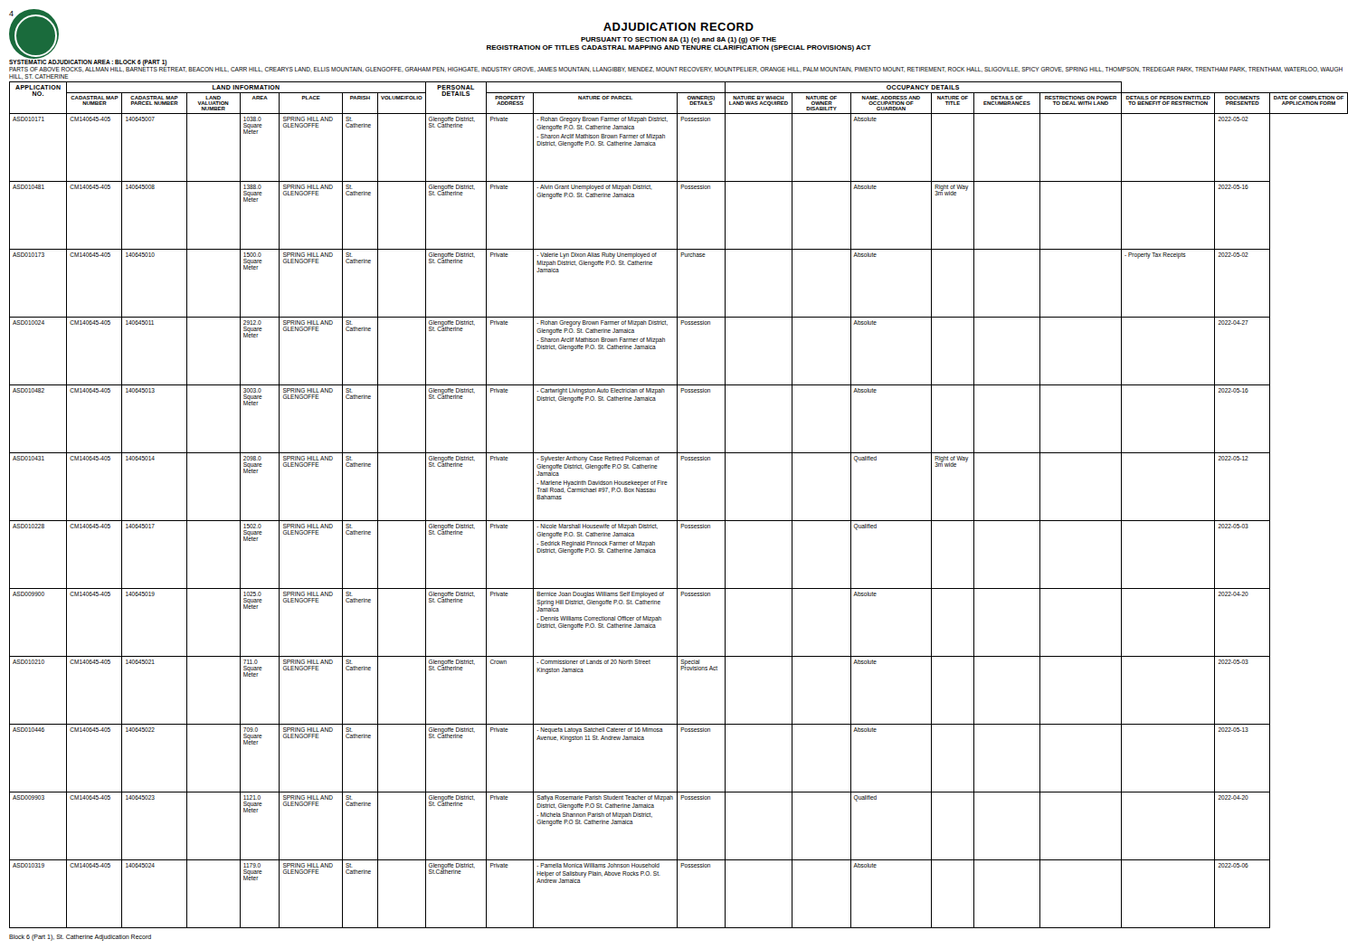4
ADJUDICATION RECORD
PURSUANT TO SECTION 8A (1) (e) and 8A (1) (g) OF THE
REGISTRATION OF TITLES CADASTRAL MAPPING AND TENURE CLARIFICATION (SPECIAL PROVISIONS) ACT
SYSTEMATIC ADJUDICATION AREA : BLOCK 6 (PART 1)
PARTS OF ABOVE ROCKS, ALLMAN HILL, BARNETTS RETREAT, BEACON HILL, CARR HILL, CREARYS LAND, ELLIS MOUNTAIN, GLENGOFFE, GRAHAM PEN, HIGHGATE, INDUSTRY GROVE, JAMES MOUNTAIN, LLANGIBBY, MENDEZ, MOUNT RECOVERY, MOUNTPELIER, ORANGE HILL, PALM MOUNTAIN, PIMENTO MOUNT, RETIREMENT, ROCK HALL, SLIGOVILLE, SPICY GROVE, SPRING HILL, THOMPSON, TREDEGAR PARK, TRENTHAM PARK, TRENTHAM, WATERLOO, WAUGH HILL, ST. CATHERINE
| APPLICATION NO. | LAND INFORMATION | PERSONAL DETAILS | | OCCUPANCY DETAILS |
| --- | --- | --- | --- | --- |
| CADASTRAL MAP NUMBER | CADASTRAL MAP PARCEL NUMBER | LAND VALUATION NUMBER | AREA | PLACE | PARISH | VOLUME/FOLIO | PROPERTY ADDRESS | NATURE OF PARCEL | OWNER(S) DETAILS | NATURE BY WHICH LAND WAS ACQUIRED | NATURE OF OWNER DISABILITY | NAME, ADDRESS AND OCCUPATION OF GUARDIAN | NATURE OF TITLE | DETAILS OF ENCUMBRANCES | RESTRICTIONS ON POWER TO DEAL WITH LAND | DETAILS OF PERSON ENTITLED TO BENEFIT OF RESTRICTION | DOCUMENTS PRESENTED | DATE OF COMPLETION OF APPLICATION FORM |
| ASD010171 | CM140645-405 | 140645007 | | 1038.0 Square Meter | SPRING HILL AND GLENGOFFE | St. Catherine | | Glengoffe District, St. Catherine | Private | - Rohan Gregory Brown Farmer of Mizpah District, Glengoffe P.O. St. Catherine Jamaica - Sharon Arclif Mathison Brown Farmer of Mizpah District, Glengoffe P.O. St. Catherine Jamaica | Possession | | | Absolute | | | | | 2022-05-02 |
| ASD010481 | CM140645-405 | 140645008 | | 1388.0 Square Meter | SPRING HILL AND GLENGOFFE | St. Catherine | | Glengoffe District, St. Catherine | Private | - Alvin Grant Unemployed of Mizpah District, Glengoffe P.O. St. Catherine Jamaica | Possession | | | Absolute | Right of Way 3m wide | | | | 2022-05-16 |
| ASD010173 | CM140645-405 | 140645010 | | 1500.0 Square Meter | SPRING HILL AND GLENGOFFE | St. Catherine | | Glengoffe District, St. Catherine | Private | - Valerie Lyn Dixon Alias Ruby Unemployed of Mizpah District, Glengoffe P.O. St. Catherine Jamaica | Purchase | | | Absolute | | | | - Property Tax Receipts | 2022-05-02 |
| ASD010024 | CM140645-405 | 140645011 | | 2912.0 Square Meter | SPRING HILL AND GLENGOFFE | St. Catherine | | Glengoffe District, St. Catherine | Private | - Rohan Gregory Brown Farmer of Mizpah District, Glengoffe P.O. St. Catherine Jamaica - Sharon Arclif Mathison Brown Farmer of Mizpah District, Glengoffe P.O. St. Catherine Jamaica | Possession | | | Absolute | | | | | 2022-04-27 |
| ASD010482 | CM140645-405 | 140645013 | | 3003.0 Square Meter | SPRING HILL AND GLENGOFFE | St. Catherine | | Glengoffe District, St. Catherine | Private | - Cartwright Livingston Auto Electrician of Mizpah District, Glengoffe P.O. St. Catherine Jamaica | Possession | | | Absolute | | | | | 2022-05-16 |
| ASD010431 | CM140645-405 | 140645014 | | 2098.0 Square Meter | SPRING HILL AND GLENGOFFE | St. Catherine | | Glengoffe District, St. Catherine | Private | - Sylvester Anthony Case Retired Policeman of Glengoffe District, Glengoffe P.O St. Catherine Jamaica - Marlene Hyacinth Davidson Housekeeper of Fire Trail Road, Carmichael #97, P.O. Box Nassau Bahamas | Possession | | | Qualified | Right of Way 3m wide | | | | 2022-05-12 |
| ASD010228 | CM140645-405 | 140645017 | | 1502.0 Square Meter | SPRING HILL AND GLENGOFFE | St. Catherine | | Glengoffe District, St. Catherine | Private | - Nicole Marshall Housewife of Mizpah District, Glengoffe P.O. St. Catherine Jamaica - Sedrick Reginald Pinnock Farmer of Mizpah District, Glengoffe P.O. St. Catherine Jamaica | Possession | | | Qualified | | | | | 2022-05-03 |
| ASD009900 | CM140645-405 | 140645019 | | 1025.0 Square Meter | SPRING HILL AND GLENGOFFE | St. Catherine | | Glengoffe District, St. Catherine | Private | Bernice Joan Douglas Williams Self Employed of Spring Hill District, Glengoffe P.O. St. Catherine Jamaica - Dennis Williams Correctional Officer of Mizpah District, Glengoffe P.O. St. Catherine Jamaica | Possession | | | Absolute | | | | | 2022-04-20 |
| ASD010210 | CM140645-405 | 140645021 | | 711.0 Square Meter | SPRING HILL AND GLENGOFFE | St. Catherine | | Glengoffe District, St. Catherine | Crown | - Commissioner of Lands of 20 North Street Kingston Jamaica | Special Provisions Act | | | Absolute | | | | | 2022-05-03 |
| ASD010446 | CM140645-405 | 140645022 | | 709.0 Square Meter | SPRING HILL AND GLENGOFFE | St. Catherine | | Glengoffe District, St. Catherine | Private | - Nequefa Latoya Satchell Caterer of 16 Mimosa Avenue, Kingston 11 St. Andrew Jamaica | Possession | | | Absolute | | | | | 2022-05-13 |
| ASD009903 | CM140645-405 | 140645023 | | 1121.0 Square Meter | SPRING HILL AND GLENGOFFE | St. Catherine | | Glengoffe District, St. Catherine | Private | Safiya Rosemarie Parish Student Teacher of Mizpah District, Glengoffe P.O St. Catherine Jamaica - Michela Shannon Parish of Mizpah District, Glengoffe P.O St. Catherine Jamaica | Possession | | | Qualified | | | | | 2022-04-20 |
| ASD010319 | CM140645-405 | 140645024 | | 1179.0 Square Meter | SPRING HILL AND GLENGOFFE | St. Catherine | | Glengoffe District, St.Catherine | Private | - Pamella Monica Williams Johnson Household Helper of Salisbury Plain, Above Rocks P.O. St. Andrew Jamaica | Possession | | | Absolute | | | | | 2022-05-06 |
Block 6 (Part 1), St. Catherine Adjudication Record